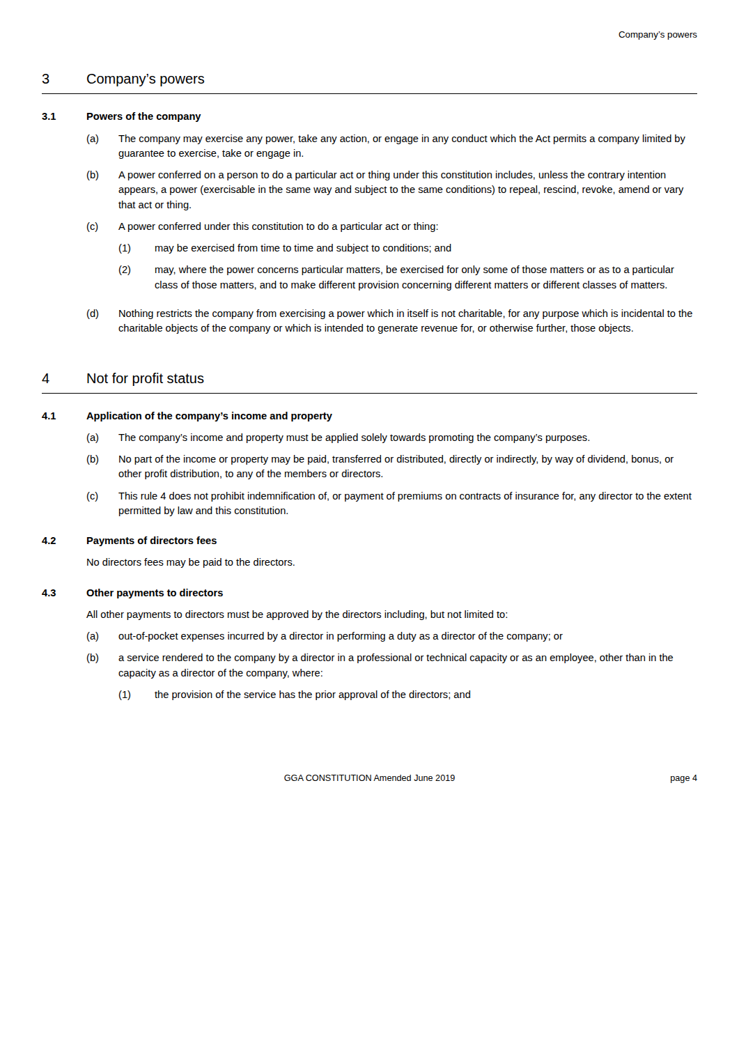Company’s powers
3 Company’s powers
3.1 Powers of the company
(a) The company may exercise any power, take any action, or engage in any conduct which the Act permits a company limited by guarantee to exercise, take or engage in.
(b) A power conferred on a person to do a particular act or thing under this constitution includes, unless the contrary intention appears, a power (exercisable in the same way and subject to the same conditions) to repeal, rescind, revoke, amend or vary that act or thing.
(c) A power conferred under this constitution to do a particular act or thing:
(1) may be exercised from time to time and subject to conditions; and
(2) may, where the power concerns particular matters, be exercised for only some of those matters or as to a particular class of those matters, and to make different provision concerning different matters or different classes of matters.
(d) Nothing restricts the company from exercising a power which in itself is not charitable, for any purpose which is incidental to the charitable objects of the company or which is intended to generate revenue for, or otherwise further, those objects.
4 Not for profit status
4.1 Application of the company’s income and property
(a) The company’s income and property must be applied solely towards promoting the company’s purposes.
(b) No part of the income or property may be paid, transferred or distributed, directly or indirectly, by way of dividend, bonus, or other profit distribution, to any of the members or directors.
(c) This rule 4 does not prohibit indemnification of, or payment of premiums on contracts of insurance for, any director to the extent permitted by law and this constitution.
4.2 Payments of directors fees
No directors fees may be paid to the directors.
4.3 Other payments to directors
All other payments to directors must be approved by the directors including, but not limited to:
(a) out-of-pocket expenses incurred by a director in performing a duty as a director of the company; or
(b) a service rendered to the company by a director in a professional or technical capacity or as an employee, other than in the capacity as a director of the company, where:
(1) the provision of the service has the prior approval of the directors; and
GGA CONSTITUTION Amended June 2019 page 4